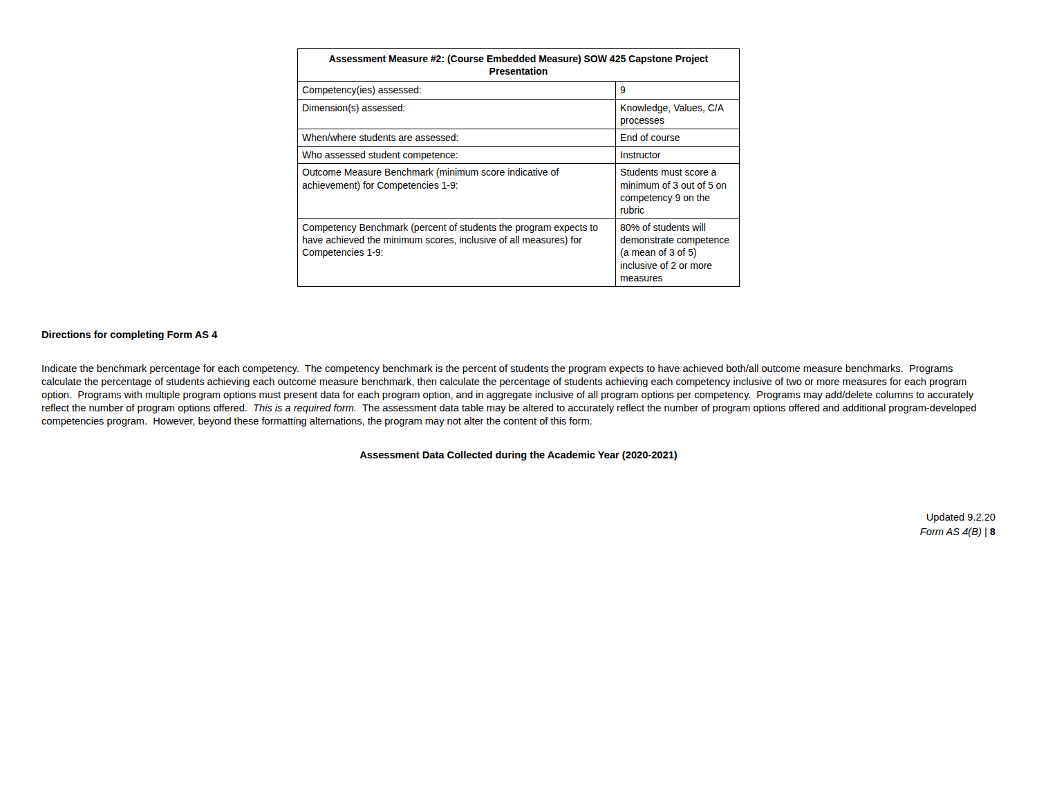| Assessment Measure #2: (Course Embedded Measure) SOW 425 Capstone Project Presentation |
| --- |
| Competency(ies) assessed: | 9 |
| Dimension(s) assessed: | Knowledge, Values, C/A processes |
| When/where students are assessed: | End of course |
| Who assessed student competence: | Instructor |
| Outcome Measure Benchmark (minimum score indicative of achievement) for Competencies 1-9: | Students must score a minimum of 3 out of 5 on competency 9 on the rubric |
| Competency Benchmark (percent of students the program expects to have achieved the minimum scores, inclusive of all measures) for Competencies 1-9: | 80% of students will demonstrate competence (a mean of 3 of 5) inclusive of 2 or more measures |
Directions for completing Form AS 4
Indicate the benchmark percentage for each competency. The competency benchmark is the percent of students the program expects to have achieved both/all outcome measure benchmarks. Programs calculate the percentage of students achieving each outcome measure benchmark, then calculate the percentage of students achieving each competency inclusive of two or more measures for each program option. Programs with multiple program options must present data for each program option, and in aggregate inclusive of all program options per competency. Programs may add/delete columns to accurately reflect the number of program options offered. This is a required form. The assessment data table may be altered to accurately reflect the number of program options offered and additional program-developed competencies program. However, beyond these formatting alternations, the program may not alter the content of this form.
Assessment Data Collected during the Academic Year (2020-2021)
Updated 9.2.20
Form AS 4(B) | 8